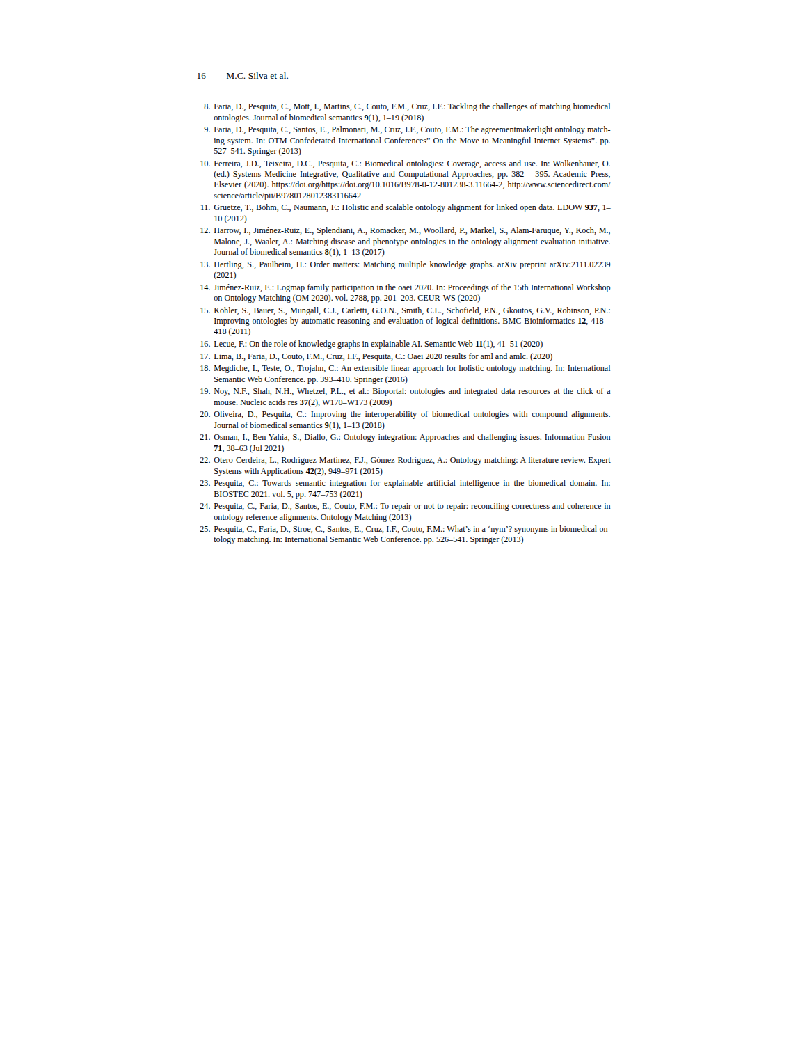16 M.C. Silva et al.
8. Faria, D., Pesquita, C., Mott, I., Martins, C., Couto, F.M., Cruz, I.F.: Tackling the challenges of matching biomedical ontologies. Journal of biomedical semantics 9(1), 1–19 (2018)
9. Faria, D., Pesquita, C., Santos, E., Palmonari, M., Cruz, I.F., Couto, F.M.: The agreementmakerlight ontology matching system. In: OTM Confederated International Conferences” On the Move to Meaningful Internet Systems”. pp. 527–541. Springer (2013)
10. Ferreira, J.D., Teixeira, D.C., Pesquita, C.: Biomedical ontologies: Coverage, access and use. In: Wolkenhauer, O. (ed.) Systems Medicine Integrative, Qualitative and Computational Approaches, pp. 382 – 395. Academic Press, Elsevier (2020). https://doi.org/https://doi.org/10.1016/B978-0-12-801238-3.11664-2, http://www.sciencedirect.com/science/article/pii/B9780128012383116642
11. Gruetze, T., Böhm, C., Naumann, F.: Holistic and scalable ontology alignment for linked open data. LDOW 937, 1–10 (2012)
12. Harrow, I., Jiménez-Ruiz, E., Splendiani, A., Romacker, M., Woollard, P., Markel, S., Alam-Faruque, Y., Koch, M., Malone, J., Waaler, A.: Matching disease and phenotype ontologies in the ontology alignment evaluation initiative. Journal of biomedical semantics 8(1), 1–13 (2017)
13. Hertling, S., Paulheim, H.: Order matters: Matching multiple knowledge graphs. arXiv preprint arXiv:2111.02239 (2021)
14. Jiménez-Ruiz, E.: Logmap family participation in the oaei 2020. In: Proceedings of the 15th International Workshop on Ontology Matching (OM 2020). vol. 2788, pp. 201–203. CEUR-WS (2020)
15. Köhler, S., Bauer, S., Mungall, C.J., Carletti, G.O.N., Smith, C.L., Schofield, P.N., Gkoutos, G.V., Robinson, P.N.: Improving ontologies by automatic reasoning and evaluation of logical definitions. BMC Bioinformatics 12, 418 – 418 (2011)
16. Lecue, F.: On the role of knowledge graphs in explainable AI. Semantic Web 11(1), 41–51 (2020)
17. Lima, B., Faria, D., Couto, F.M., Cruz, I.F., Pesquita, C.: Oaei 2020 results for aml and amlc. (2020)
18. Megdiche, I., Teste, O., Trojahn, C.: An extensible linear approach for holistic ontology matching. In: International Semantic Web Conference. pp. 393–410. Springer (2016)
19. Noy, N.F., Shah, N.H., Whetzel, P.L., et al.: Bioportal: ontologies and integrated data resources at the click of a mouse. Nucleic acids res 37(2), W170–W173 (2009)
20. Oliveira, D., Pesquita, C.: Improving the interoperability of biomedical ontologies with compound alignments. Journal of biomedical semantics 9(1), 1–13 (2018)
21. Osman, I., Ben Yahia, S., Diallo, G.: Ontology integration: Approaches and challenging issues. Information Fusion 71, 38–63 (Jul 2021)
22. Otero-Cerdeira, L., Rodríguez-Martínez, F.J., Gómez-Rodríguez, A.: Ontology matching: A literature review. Expert Systems with Applications 42(2), 949–971 (2015)
23. Pesquita, C.: Towards semantic integration for explainable artificial intelligence in the biomedical domain. In: BIOSTEC 2021. vol. 5, pp. 747–753 (2021)
24. Pesquita, C., Faria, D., Santos, E., Couto, F.M.: To repair or not to repair: reconciling correctness and coherence in ontology reference alignments. Ontology Matching (2013)
25. Pesquita, C., Faria, D., Stroe, C., Santos, E., Cruz, I.F., Couto, F.M.: What’s in a ‘nym’? synonyms in biomedical ontology matching. In: International Semantic Web Conference. pp. 526–541. Springer (2013)